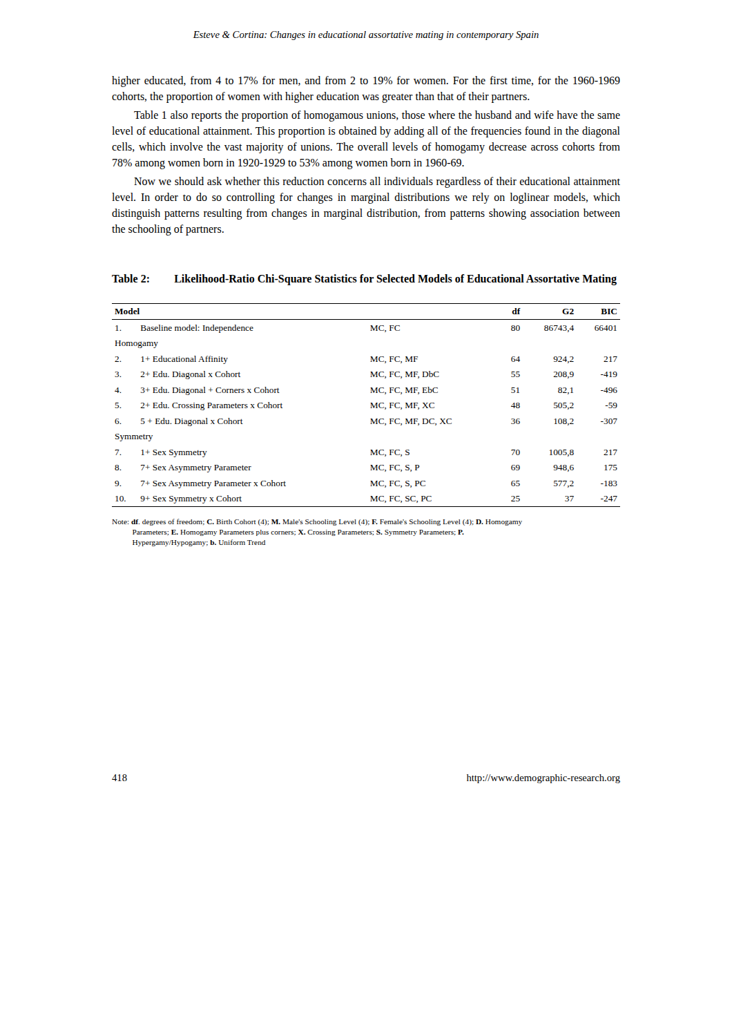Esteve & Cortina: Changes in educational assortative mating in contemporary Spain
higher educated, from 4 to 17% for men, and from 2 to 19% for women. For the first time, for the 1960-1969 cohorts, the proportion of women with higher education was greater than that of their partners.
Table 1 also reports the proportion of homogamous unions, those where the husband and wife have the same level of educational attainment. This proportion is obtained by adding all of the frequencies found in the diagonal cells, which involve the vast majority of unions. The overall levels of homogamy decrease across cohorts from 78% among women born in 1920-1929 to 53% among women born in 1960-69.
Now we should ask whether this reduction concerns all individuals regardless of their educational attainment level. In order to do so controlling for changes in marginal distributions we rely on loglinear models, which distinguish patterns resulting from changes in marginal distribution, from patterns showing association between the schooling of partners.
Table 2: Likelihood-Ratio Chi-Square Statistics for Selected Models of Educational Assortative Mating
| Model | df | G2 | BIC |
| --- | --- | --- | --- |
| 1. | Baseline model: Independence | MC, FC | 80 | 86743,4 | 66401 |
| Homogamy |
| 2. | 1+ Educational Affinity | MC, FC, MF | 64 | 924,2 | 217 |
| 3. | 2+ Edu. Diagonal x Cohort | MC, FC, MF, DbC | 55 | 208,9 | -419 |
| 4. | 3+ Edu. Diagonal + Corners x Cohort | MC, FC, MF, EbC | 51 | 82,1 | -496 |
| 5. | 2+ Edu. Crossing Parameters x Cohort | MC, FC, MF, XC | 48 | 505,2 | -59 |
| 6. | 5 + Edu. Diagonal x Cohort | MC, FC, MF, DC, XC | 36 | 108,2 | -307 |
| Symmetry |
| 7. | 1+ Sex Symmetry | MC, FC, S | 70 | 1005,8 | 217 |
| 8. | 7+ Sex Asymmetry Parameter | MC, FC, S, P | 69 | 948,6 | 175 |
| 9. | 7+ Sex Asymmetry Parameter x Cohort | MC, FC, S, PC | 65 | 577,2 | -183 |
| 10. | 9+ Sex Symmetry x Cohort | MC, FC, SC, PC | 25 | 37 | -247 |
Note: df. degrees of freedom; C. Birth Cohort (4); M. Male's Schooling Level (4); F. Female's Schooling Level (4); D. Homogamy Parameters; E. Homogamy Parameters plus corners; X. Crossing Parameters; S. Symmetry Parameters; P. Hypergamy/Hypogamy; b. Uniform Trend
418 http://www.demographic-research.org